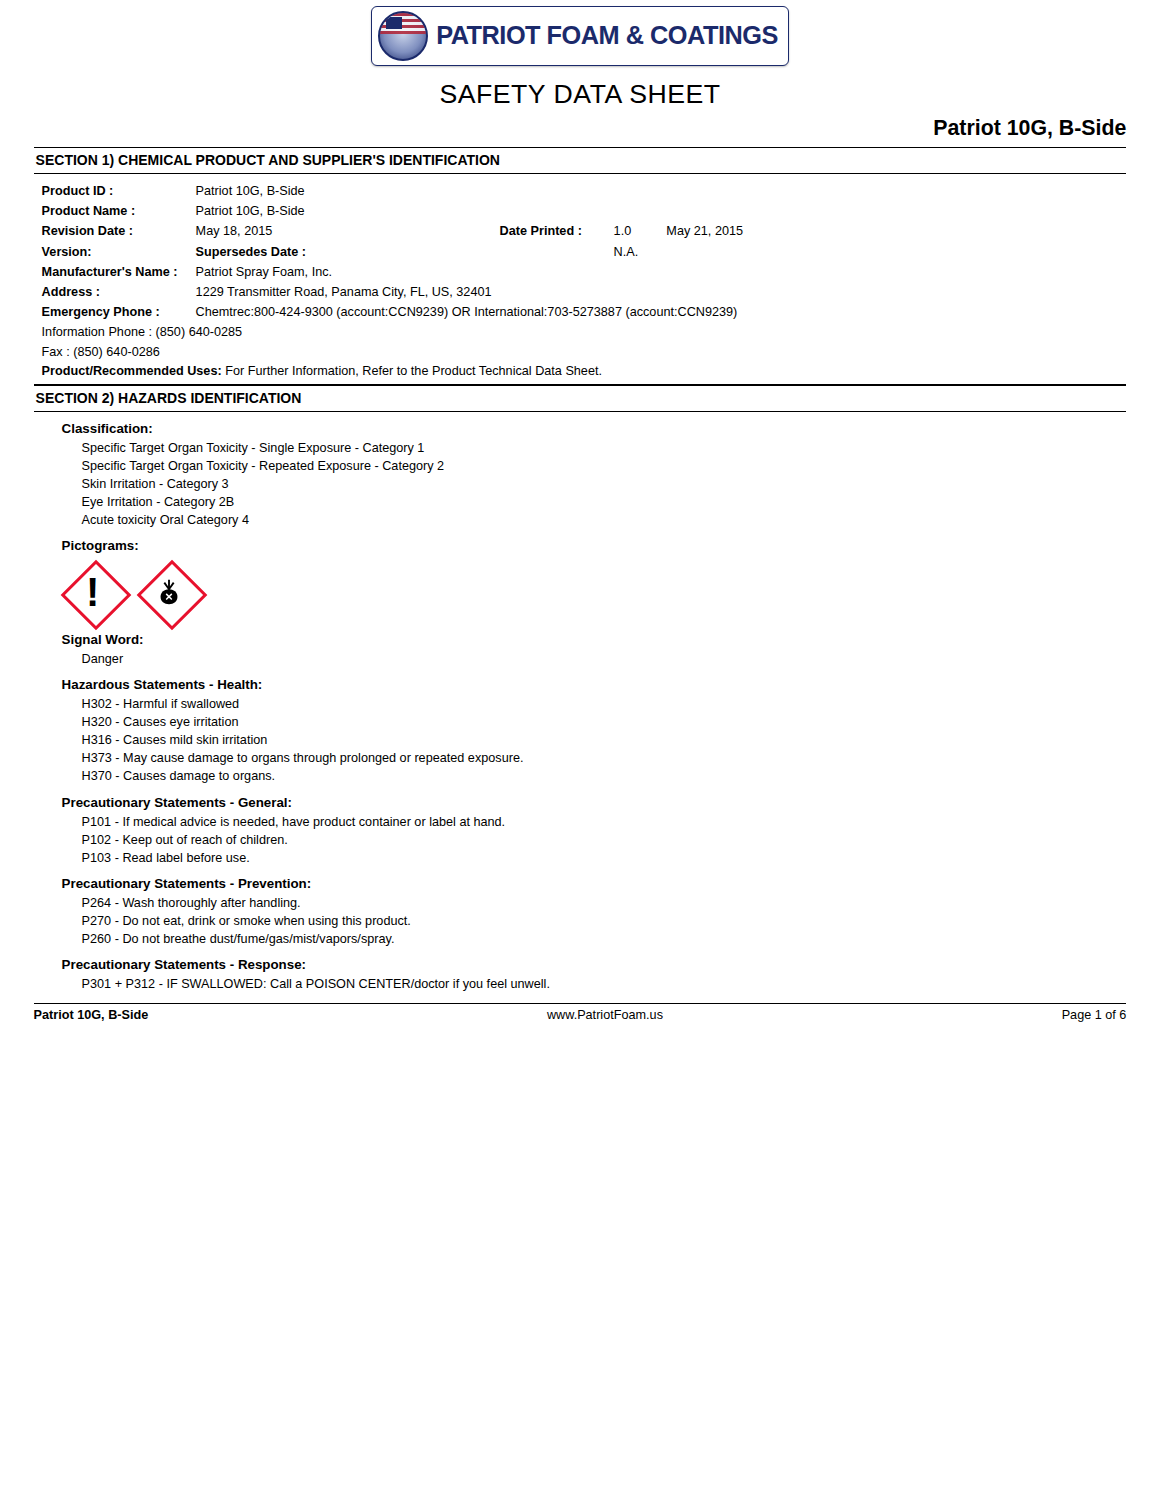PATRIOT FOAM & COATINGS
SAFETY DATA SHEET
Patriot 10G, B-Side
SECTION 1) CHEMICAL PRODUCT AND SUPPLIER'S IDENTIFICATION
| Product ID : | Patriot 10G, B-Side | | |
| Product Name : | Patriot 10G, B-Side | | |
| Revision Date : | May 18, 2015 | Date Printed : | 1.0 May 21, 2015 |
| Version: | Supersedes Date : | | N.A. |
| Manufacturer's Name : | Patriot Spray Foam, Inc. |
| Address : | 1229 Transmitter Road, Panama City, FL, US, 32401 |
| Emergency Phone : | Chemtrec:800-424-9300 (account:CCN9239) OR International:703-5273887 (account:CCN9239) |
Information Phone : (850) 640-0285
Fax : (850) 640-0286
Product/Recommended Uses: For Further Information, Refer to the Product Technical Data Sheet.
SECTION 2) HAZARDS IDENTIFICATION
Classification:
Specific Target Organ Toxicity - Single Exposure - Category 1
Specific Target Organ Toxicity - Repeated Exposure - Category 2
Skin Irritation - Category 3
Eye Irritation - Category 2B
Acute toxicity Oral Category 4
Pictograms:
!
Signal Word:
Danger
Hazardous Statements - Health:
H302 - Harmful if swallowed
H320 - Causes eye irritation
H316 - Causes mild skin irritation
H373 - May cause damage to organs through prolonged or repeated exposure.
H370 - Causes damage to organs.
Precautionary Statements - General:
P101 - If medical advice is needed, have product container or label at hand.
P102 - Keep out of reach of children.
P103 - Read label before use.
Precautionary Statements - Prevention:
P264 - Wash thoroughly after handling.
P270 - Do not eat, drink or smoke when using this product.
P260 - Do not breathe dust/fume/gas/mist/vapors/spray.
Precautionary Statements - Response:
P301 + P312 - IF SWALLOWED: Call a POISON CENTER/doctor if you feel unwell.
Patriot 10G, B-Side
www.PatriotFoam.us
Page 1 of 6